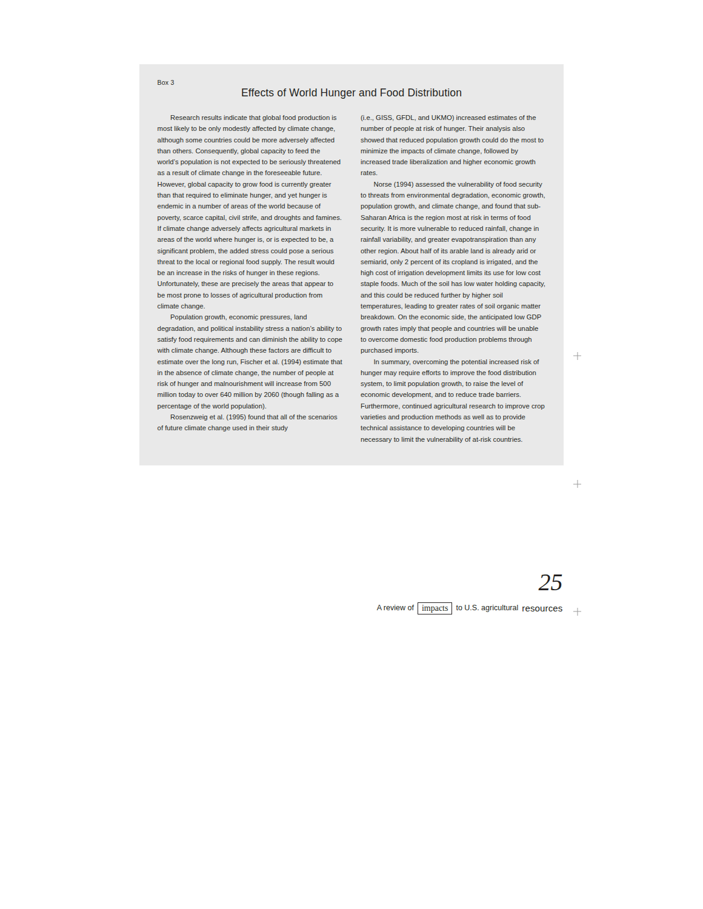Box 3
Effects of World Hunger and Food Distribution
Research results indicate that global food production is most likely to be only modestly affected by climate change, although some countries could be more adversely affected than others. Consequently, global capacity to feed the world’s population is not expected to be seriously threatened as a result of climate change in the foreseeable future. However, global capacity to grow food is currently greater than that required to eliminate hunger, and yet hunger is endemic in a number of areas of the world because of poverty, scarce capital, civil strife, and droughts and famines. If climate change adversely affects agricultural markets in areas of the world where hunger is, or is expected to be, a significant problem, the added stress could pose a serious threat to the local or regional food supply. The result would be an increase in the risks of hunger in these regions. Unfortunately, these are precisely the areas that appear to be most prone to losses of agricultural production from climate change.
Population growth, economic pressures, land degradation, and political instability stress a nation’s ability to satisfy food requirements and can diminish the ability to cope with climate change. Although these factors are difficult to estimate over the long run, Fischer et al. (1994) estimate that in the absence of climate change, the number of people at risk of hunger and malnourishment will increase from 500 million today to over 640 million by 2060 (though falling as a percentage of the world population).
Rosenzweig et al. (1995) found that all of the scenarios of future climate change used in their study
(i.e., GISS, GFDL, and UKMO) increased estimates of the number of people at risk of hunger. Their analysis also showed that reduced population growth could do the most to minimize the impacts of climate change, followed by increased trade liberalization and higher economic growth rates.
Norse (1994) assessed the vulnerability of food security to threats from environmental degradation, economic growth, population growth, and climate change, and found that sub-Saharan Africa is the region most at risk in terms of food security. It is more vulnerable to reduced rainfall, change in rainfall variability, and greater evapotranspiration than any other region. About half of its arable land is already arid or semiarid, only 2 percent of its cropland is irrigated, and the high cost of irrigation development limits its use for low cost staple foods. Much of the soil has low water holding capacity, and this could be reduced further by higher soil temperatures, leading to greater rates of soil organic matter breakdown. On the economic side, the anticipated low GDP growth rates imply that people and countries will be unable to overcome domestic food production problems through purchased imports.
In summary, overcoming the potential increased risk of hunger may require efforts to improve the food distribution system, to limit population growth, to raise the level of economic development, and to reduce trade barriers. Furthermore, continued agricultural research to improve crop varieties and production methods as well as to provide technical assistance to developing countries will be necessary to limit the vulnerability of at-risk countries.
25
A review of impacts to U.S. agricultural resources